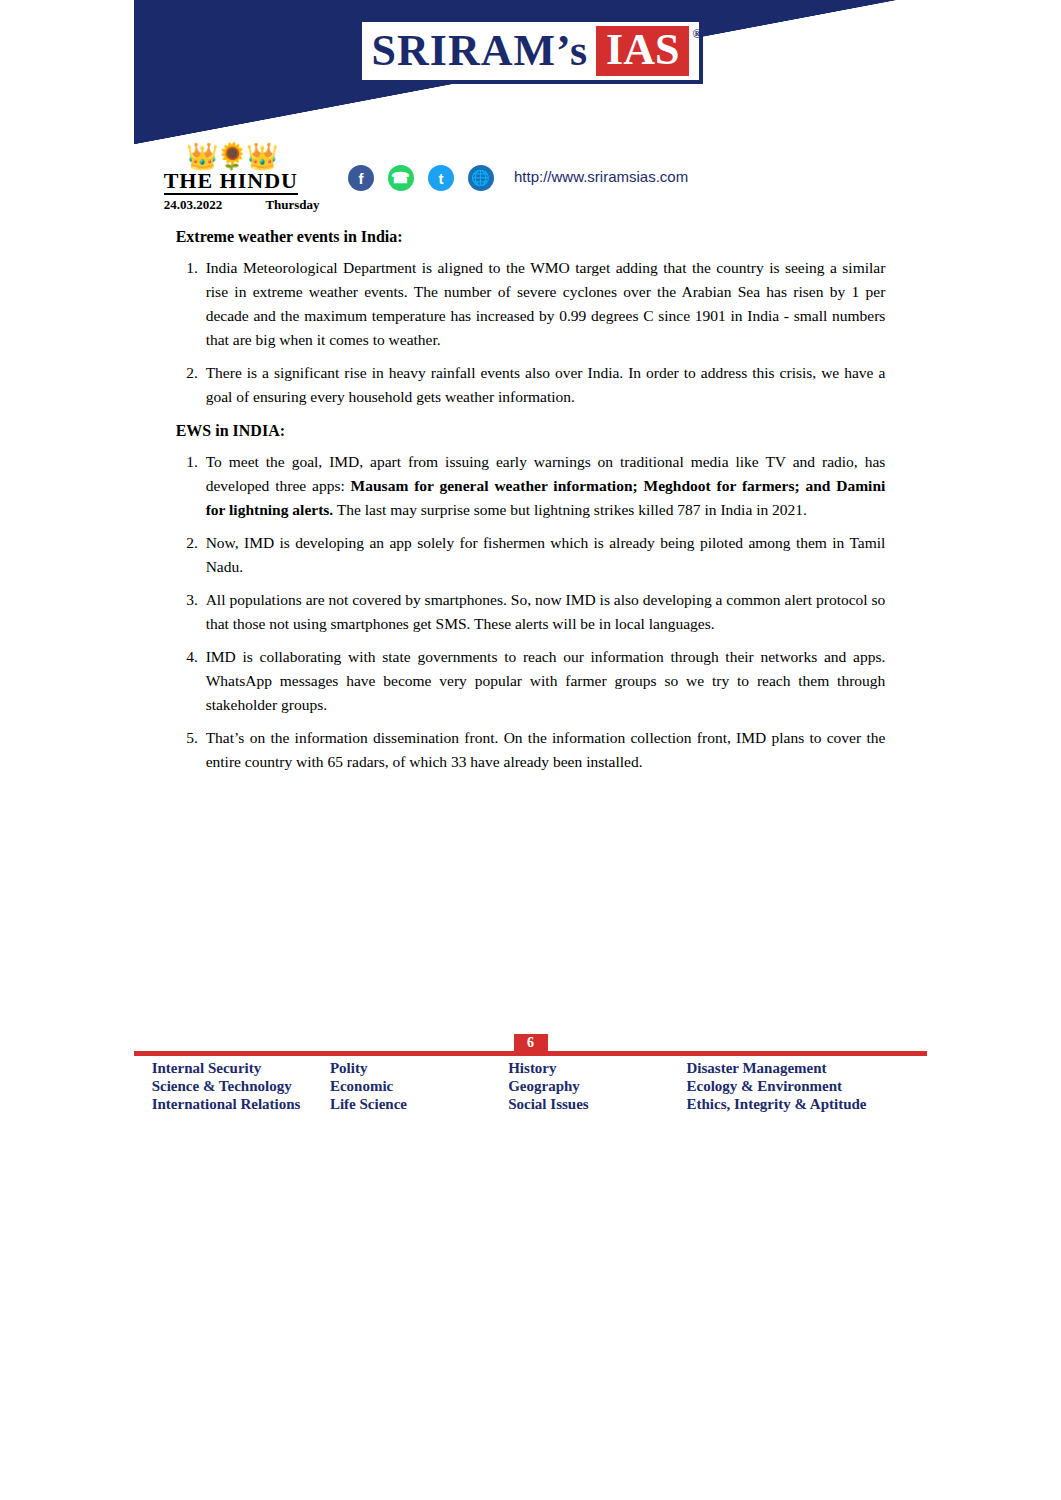SRIRAM’s IAS®
👑🌻👑
THE HINDU
f ☎ t 🌐 http://www.sriramsias.com
24.03.2022 Thursday
Extreme weather events in India:
India Meteorological Department is aligned to the WMO target adding that the country is seeing a similar rise in extreme weather events. The number of severe cyclones over the Arabian Sea has risen by 1 per decade and the maximum temperature has increased by 0.99 degrees C since 1901 in India - small numbers that are big when it comes to weather.
There is a significant rise in heavy rainfall events also over India. In order to address this crisis, we have a goal of ensuring every household gets weather information.
EWS in INDIA:
To meet the goal, IMD, apart from issuing early warnings on traditional media like TV and radio, has developed three apps: Mausam for general weather information; Meghdoot for farmers; and Damini for lightning alerts. The last may surprise some but lightning strikes killed 787 in India in 2021.
Now, IMD is developing an app solely for fishermen which is already being piloted among them in Tamil Nadu.
All populations are not covered by smartphones. So, now IMD is also developing a common alert protocol so that those not using smartphones get SMS. These alerts will be in local languages.
IMD is collaborating with state governments to reach our information through their networks and apps. WhatsApp messages have become very popular with farmer groups so we try to reach them through stakeholder groups.
That’s on the information dissemination front. On the information collection front, IMD plans to cover the entire country with 65 radars, of which 33 have already been installed.
6
Internal Security
Polity
History
Disaster Management
Science & Technology
Economic
Geography
Ecology & Environment
International Relations
Life Science
Social Issues
Ethics, Integrity & Aptitude